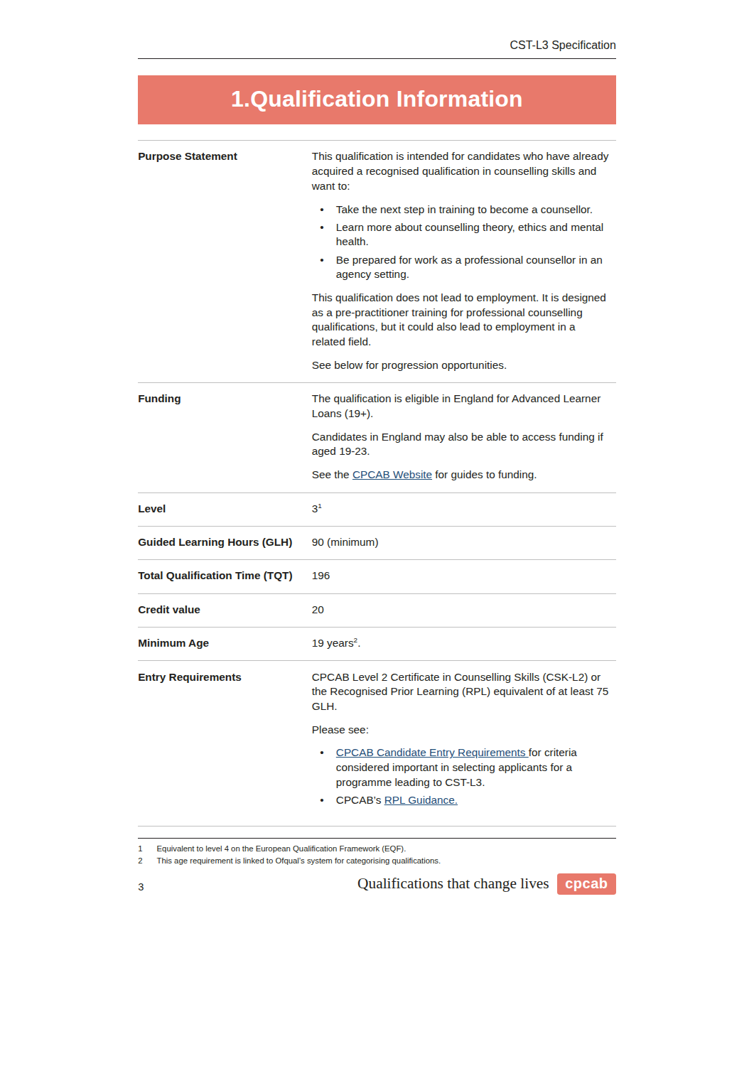CST-L3 Specification
1.Qualification Information
| Purpose Statement | This qualification is intended for candidates who have already acquired a recognised qualification in counselling skills and want to: Take the next step in training to become a counsellor. Learn more about counselling theory, ethics and mental health. Be prepared for work as a professional counsellor in an agency setting. This qualification does not lead to employment. It is designed as a pre-practitioner training for professional counselling qualifications, but it could also lead to employment in a related field. See below for progression opportunities. |
| Funding | The qualification is eligible in England for Advanced Learner Loans (19+). Candidates in England may also be able to access funding if aged 19-23. See the CPCAB Website for guides to funding. |
| Level | 3 1 |
| Guided Learning Hours (GLH) | 90 (minimum) |
| Total Qualification Time (TQT) | 196 |
| Credit value | 20 |
| Minimum Age | 19 years 2 . |
| Entry Requirements | CPCAB Level 2 Certificate in Counselling Skills (CSK-L2) or the Recognised Prior Learning (RPL) equivalent of at least 75 GLH. Please see: CPCAB Candidate Entry Requirements for criteria considered important in selecting applicants for a programme leading to CST-L3. CPCAB’s RPL Guidance. |
1 Equivalent to level 4 on the European Qualification Framework (EQF).
2 This age requirement is linked to Ofqual’s system for categorising qualifications.
3
Qualifications that change lives cpcab